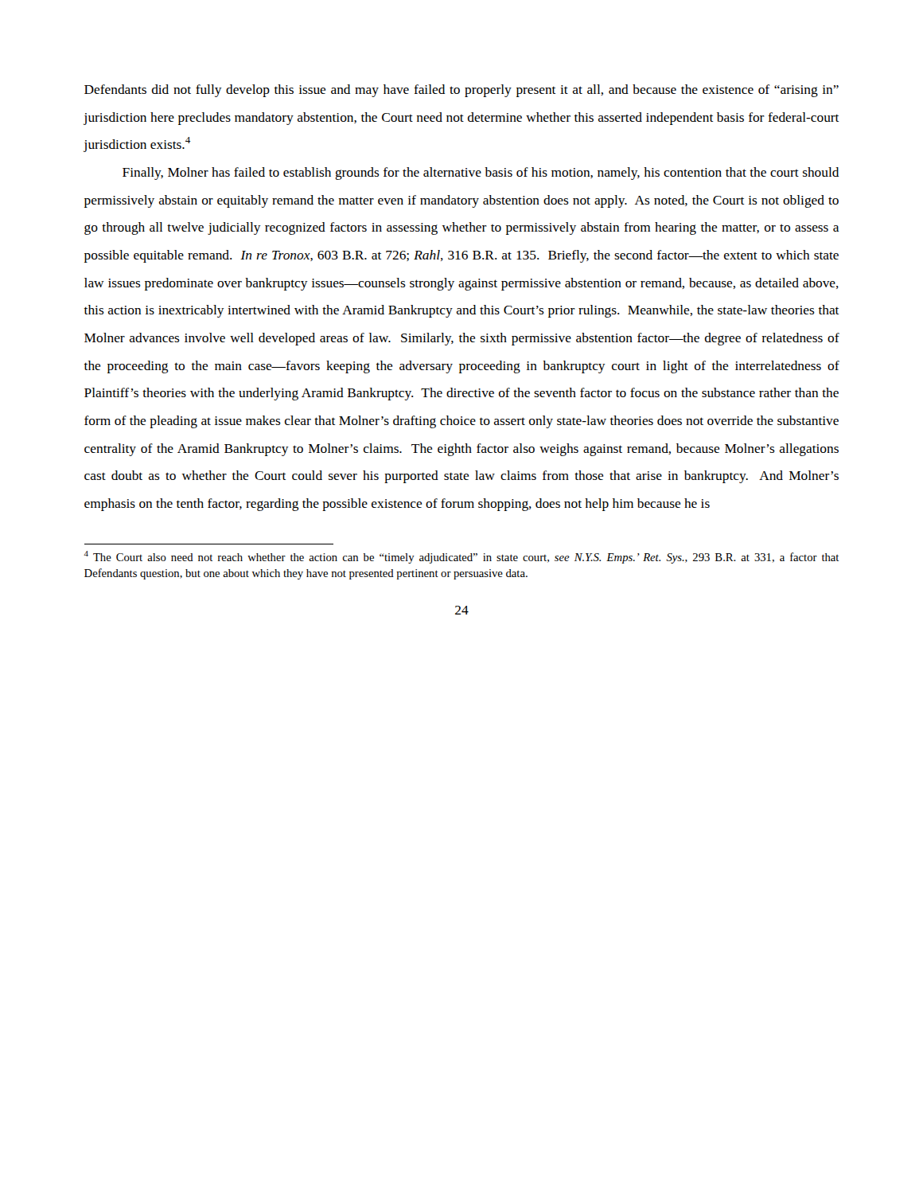Defendants did not fully develop this issue and may have failed to properly present it at all, and because the existence of “arising in” jurisdiction here precludes mandatory abstention, the Court need not determine whether this asserted independent basis for federal-court jurisdiction exists.4
Finally, Molner has failed to establish grounds for the alternative basis of his motion, namely, his contention that the court should permissively abstain or equitably remand the matter even if mandatory abstention does not apply. As noted, the Court is not obliged to go through all twelve judicially recognized factors in assessing whether to permissively abstain from hearing the matter, or to assess a possible equitable remand. In re Tronox, 603 B.R. at 726; Rahl, 316 B.R. at 135. Briefly, the second factor—the extent to which state law issues predominate over bankruptcy issues—counsels strongly against permissive abstention or remand, because, as detailed above, this action is inextricably intertwined with the Aramid Bankruptcy and this Court’s prior rulings. Meanwhile, the state-law theories that Molner advances involve well developed areas of law. Similarly, the sixth permissive abstention factor—the degree of relatedness of the proceeding to the main case—favors keeping the adversary proceeding in bankruptcy court in light of the interrelatedness of Plaintiff’s theories with the underlying Aramid Bankruptcy. The directive of the seventh factor to focus on the substance rather than the form of the pleading at issue makes clear that Molner’s drafting choice to assert only state-law theories does not override the substantive centrality of the Aramid Bankruptcy to Molner’s claims. The eighth factor also weighs against remand, because Molner’s allegations cast doubt as to whether the Court could sever his purported state law claims from those that arise in bankruptcy. And Molner’s emphasis on the tenth factor, regarding the possible existence of forum shopping, does not help him because he is
4 The Court also need not reach whether the action can be “timely adjudicated” in state court, see N.Y.S. Emps.’ Ret. Sys., 293 B.R. at 331, a factor that Defendants question, but one about which they have not presented pertinent or persuasive data.
24